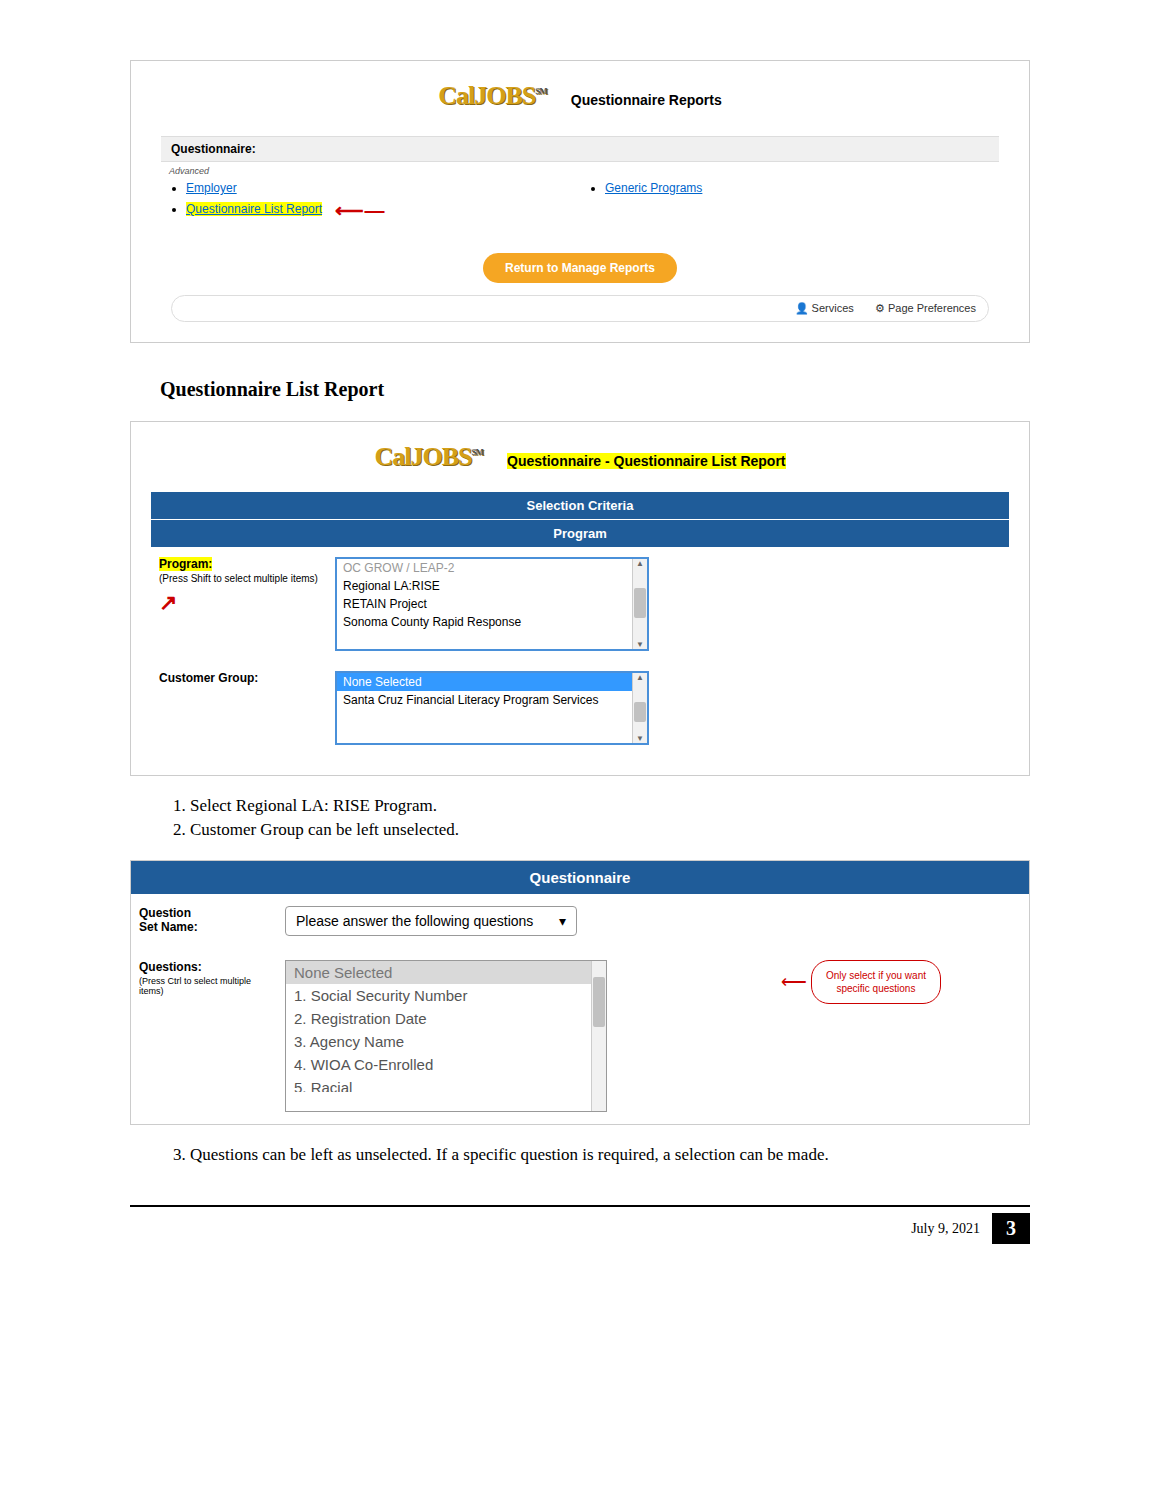CalJOBSSM Questionnaire Reports
Questionnaire:
Advanced
Employer
Questionnaire List Report ⟵—
Generic Programs
Return to Manage Reports
👤 Services ⚙ Page Preferences
Questionnaire List Report
CalJOBSSM Questionnaire - Questionnaire List Report
Selection Criteria
Program
| Program: (Press Shift to select multiple items) ↗ | ▲ ▼ OC GROW / LEAP-2 Regional LA:RISE RETAIN Project Sonoma County Rapid Response |
| Customer Group: | ▲ ▼ None Selected Santa Cruz Financial Literacy Program Services |
Select Regional LA: RISE Program.
Customer Group can be left unselected.
Questionnaire
| Question Set Name: | Please answer the following questions ▾ |
| Questions: (Press Ctrl to select multiple items) | None Selected 1. Social Security Number 2. Registration Date 3. Agency Name 4. WIOA Co-Enrolled 5. Racial | ⟵ Only select if you want specific questions |
Questions can be left as unselected. If a specific question is required, a selection can be made.
July 9, 2021 3